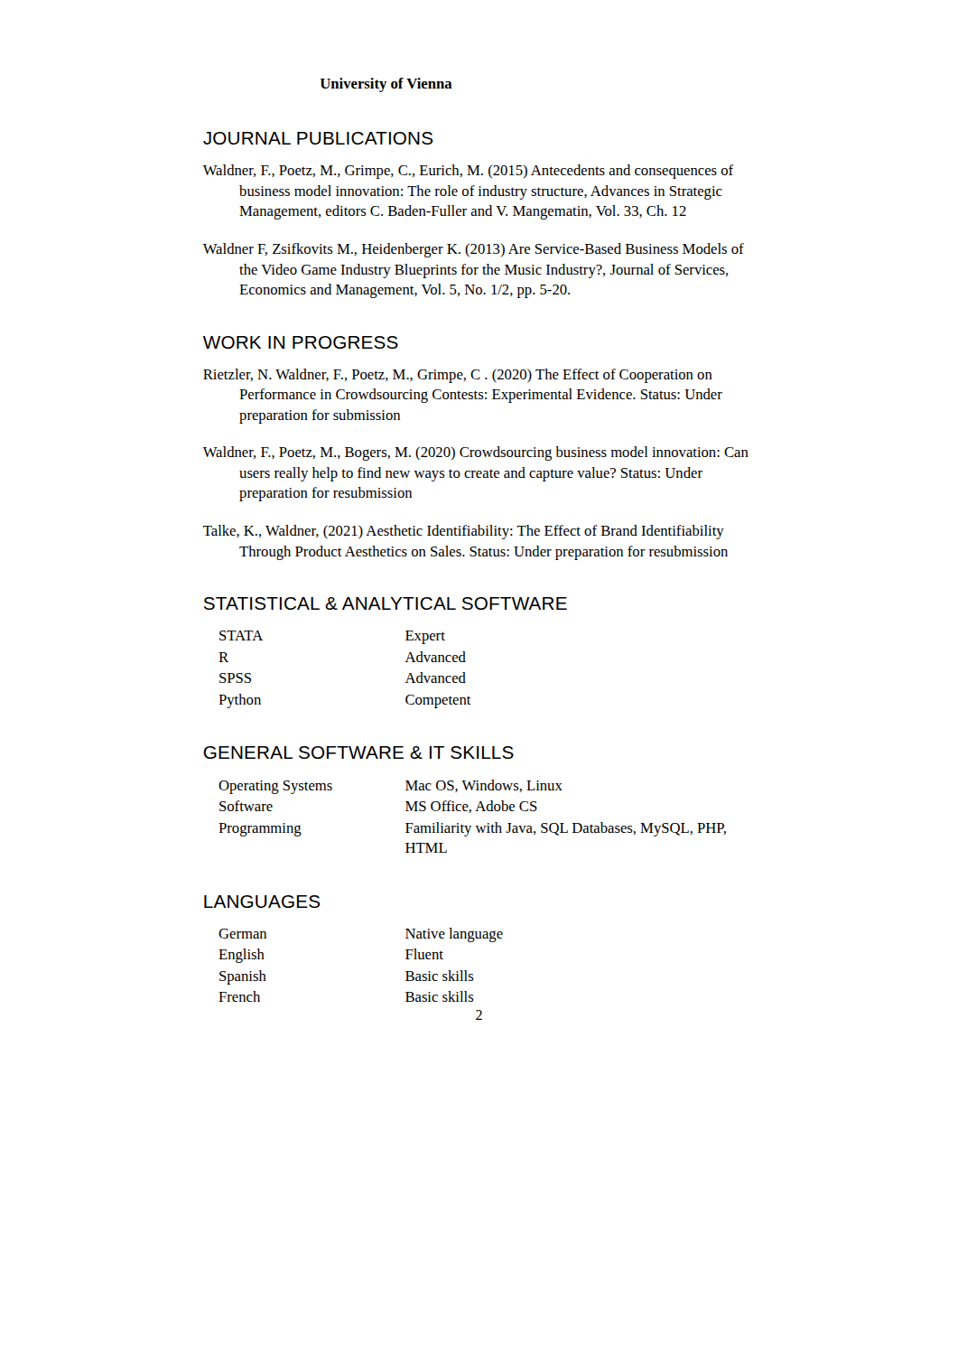University of Vienna
JOURNAL PUBLICATIONS
Waldner, F., Poetz, M., Grimpe, C., Eurich, M. (2015) Antecedents and consequences of business model innovation: The role of industry structure, Advances in Strategic Management, editors C. Baden-Fuller and V. Mangematin, Vol. 33, Ch. 12
Waldner F, Zsifkovits M., Heidenberger K. (2013) Are Service-Based Business Models of the Video Game Industry Blueprints for the Music Industry?, Journal of Services, Economics and Management, Vol. 5, No. 1/2, pp. 5-20.
WORK IN PROGRESS
Rietzler, N. Waldner, F., Poetz, M., Grimpe, C . (2020) The Effect of Cooperation on Performance in Crowdsourcing Contests: Experimental Evidence. Status: Under preparation for submission
Waldner, F., Poetz, M., Bogers, M. (2020) Crowdsourcing business model innovation: Can users really help to find new ways to create and capture value? Status: Under preparation for resubmission
Talke, K., Waldner, (2021) Aesthetic Identifiability: The Effect of Brand Identifiability Through Product Aesthetics on Sales. Status: Under preparation for resubmission
STATISTICAL & ANALYTICAL SOFTWARE
| STATA | Expert |
| R | Advanced |
| SPSS | Advanced |
| Python | Competent |
GENERAL SOFTWARE & IT SKILLS
| Operating Systems | Mac OS, Windows, Linux |
| Software | MS Office, Adobe CS |
| Programming | Familiarity with Java, SQL Databases, MySQL, PHP, HTML |
LANGUAGES
| German | Native language |
| English | Fluent |
| Spanish | Basic skills |
| French | Basic skills |
2